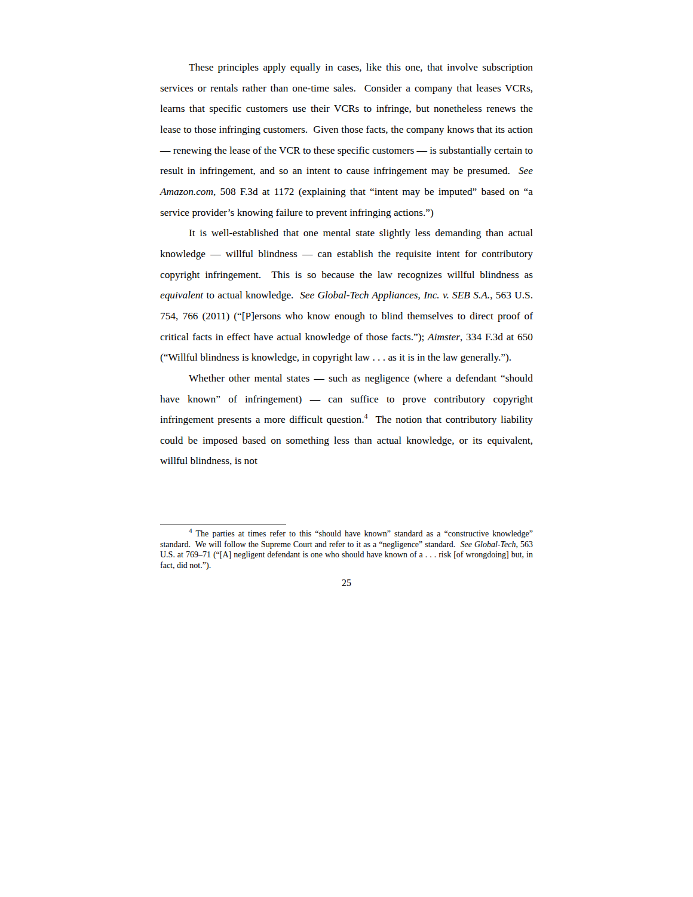These principles apply equally in cases, like this one, that involve subscription services or rentals rather than one-time sales. Consider a company that leases VCRs, learns that specific customers use their VCRs to infringe, but nonetheless renews the lease to those infringing customers. Given those facts, the company knows that its action — renewing the lease of the VCR to these specific customers — is substantially certain to result in infringement, and so an intent to cause infringement may be presumed. See Amazon.com, 508 F.3d at 1172 (explaining that “intent may be imputed” based on “a service provider’s knowing failure to prevent infringing actions.”)
It is well-established that one mental state slightly less demanding than actual knowledge — willful blindness — can establish the requisite intent for contributory copyright infringement. This is so because the law recognizes willful blindness as equivalent to actual knowledge. See Global-Tech Appliances, Inc. v. SEB S.A., 563 U.S. 754, 766 (2011) (“[P]ersons who know enough to blind themselves to direct proof of critical facts in effect have actual knowledge of those facts.”); Aimster, 334 F.3d at 650 (“Willful blindness is knowledge, in copyright law . . . as it is in the law generally.”).
Whether other mental states — such as negligence (where a defendant “should have known” of infringement) — can suffice to prove contributory copyright infringement presents a more difficult question.4 The notion that contributory liability could be imposed based on something less than actual knowledge, or its equivalent, willful blindness, is not
4 The parties at times refer to this “should have known” standard as a “constructive knowledge” standard. We will follow the Supreme Court and refer to it as a “negligence” standard. See Global-Tech, 563 U.S. at 769–71 (“[A] negligent defendant is one who should have known of a . . . risk [of wrongdoing] but, in fact, did not.”).
25